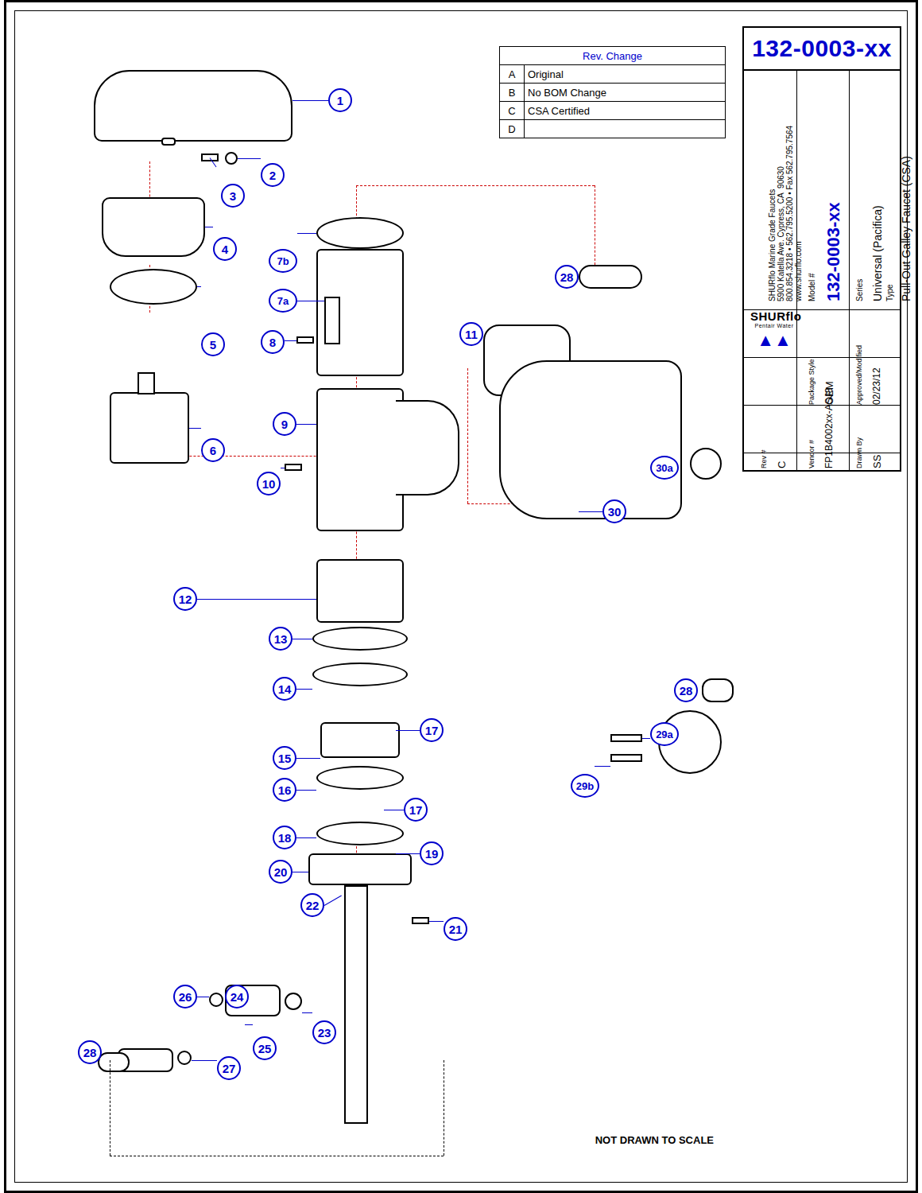| Rev. Change |
| --- |
| A | Original |
| B | No BOM Change |
| C | CSA Certified |
| D | |
132-0003-xx
SHURflo Marine Grade Faucets
5900 Katella Ave. Cypress, CA 90630
800.854.3218 • 562.795.5200 • Fax 562.795.7564
www.shurflo.com
Model #
132-0003-xx
Series
Universal (Pacifica)
Type
Pull-Out Galley Faucet (CSA)
Package Style
OEM
Approved/Modified
02/23/12
Rev #
C
Vendor #
FP1B4002xx-ASJ8
Drawn By
SS
SHURflo
Pentair Water
▲▲
1
2
3
4
5
6
7b
7a
8
9
10
11
12
13
14
15
16
17
17
18
19
20
21
22
23
24
25
26
27
28
28
28
29a
29b
30
30a
NOT DRAWN TO SCALE